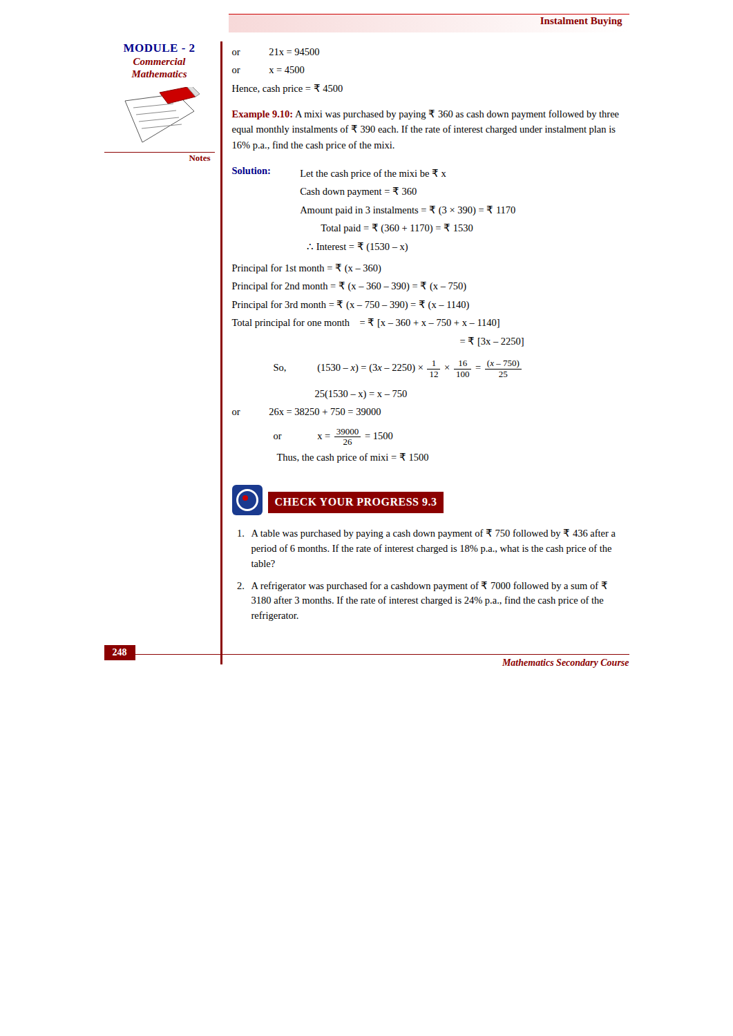Instalment Buying
MODULE - 2
Commercial
Mathematics
Notes
or 21x = 94500
or x = 4500
Hence, cash price = ₹ 4500
Example 9.10: A mixi was purchased by paying ₹ 360 as cash down payment followed by three equal monthly instalments of ₹ 390 each. If the rate of interest charged under instalment plan is 16% p.a., find the cash price of the mixi.
Solution:
Let the cash price of the mixi be ₹ x
Cash down payment = ₹ 360
Amount paid in 3 instalments = ₹ (3 × 390) = ₹ 1170
Total paid = ₹ (360 + 1170) = ₹ 1530
∴ Interest = ₹ (1530 – x)
Principal for 1st month = ₹ (x – 360)
Principal for 2nd month = ₹ (x – 360 – 390) = ₹ (x – 750)
Principal for 3rd month = ₹ (x – 750 – 390) = ₹ (x – 1140)
Total principal for one month = ₹ [x – 360 + x – 750 + x – 1140]
= ₹ [3x – 2250]
So, (1530 – x) = (3x – 2250) × 112 × 16100 = (x – 750) 25
25(1530 – x) = x – 750
or 26x = 38250 + 750 = 39000
or x = 3900026 = 1500
Thus, the cash price of mixi = ₹ 1500
CHECK YOUR PROGRESS 9.3
A table was purchased by paying a cash down payment of ₹ 750 followed by ₹ 436 after a period of 6 months. If the rate of interest charged is 18% p.a., what is the cash price of the table?
A refrigerator was purchased for a cashdown payment of ₹ 7000 followed by a sum of ₹ 3180 after 3 months. If the rate of interest charged is 24% p.a., find the cash price of the refrigerator.
248
Mathematics Secondary Course